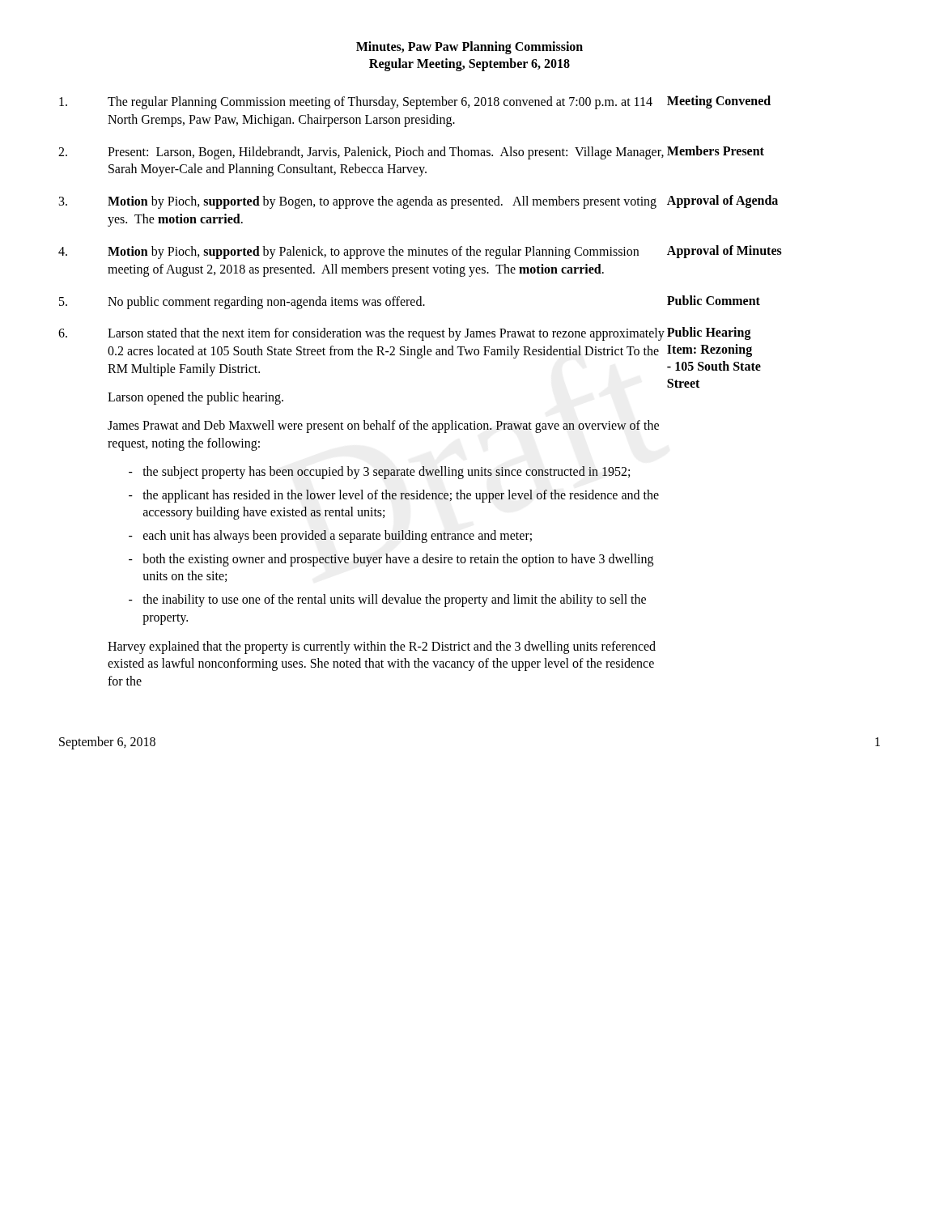Draft
Minutes, Paw Paw Planning Commission
Regular Meeting, September 6, 2018
| 1. | The regular Planning Commission meeting of Thursday, September 6, 2018 convened at 7:00 p.m. at 114 North Gremps, Paw Paw, Michigan. Chairperson Larson presiding. | Meeting Convened |
| 2. | Present: Larson, Bogen, Hildebrandt, Jarvis, Palenick, Pioch and Thomas. Also present: Village Manager, Sarah Moyer-Cale and Planning Consultant, Rebecca Harvey. | Members Present |
| 3. | Motion by Pioch, supported by Bogen, to approve the agenda as presented. All members present voting yes. The motion carried . | Approval of Agenda |
| 4. | Motion by Pioch, supported by Palenick, to approve the minutes of the regular Planning Commission meeting of August 2, 2018 as presented. All members present voting yes. The motion carried . | Approval of Minutes |
| 5. | No public comment regarding non-agenda items was offered. | Public Comment |
| 6. | Larson stated that the next item for consideration was the request by James Prawat to rezone approximately 0.2 acres located at 105 South State Street from the R-2 Single and Two Family Residential District To the RM Multiple Family District. Larson opened the public hearing. James Prawat and Deb Maxwell were present on behalf of the application. Prawat gave an overview of the request, noting the following: the subject property has been occupied by 3 separate dwelling units since constructed in 1952; the applicant has resided in the lower level of the residence; the upper level of the residence and the accessory building have existed as rental units; each unit has always been provided a separate building entrance and meter; both the existing owner and prospective buyer have a desire to retain the option to have 3 dwelling units on the site; the inability to use one of the rental units will devalue the property and limit the ability to sell the property. Harvey explained that the property is currently within the R-2 District and the 3 dwelling units referenced existed as lawful nonconforming uses. She noted that with the vacancy of the upper level of the residence for the | Public Hearing Item: Rezoning - 105 South State Street |
September 6, 2018 1